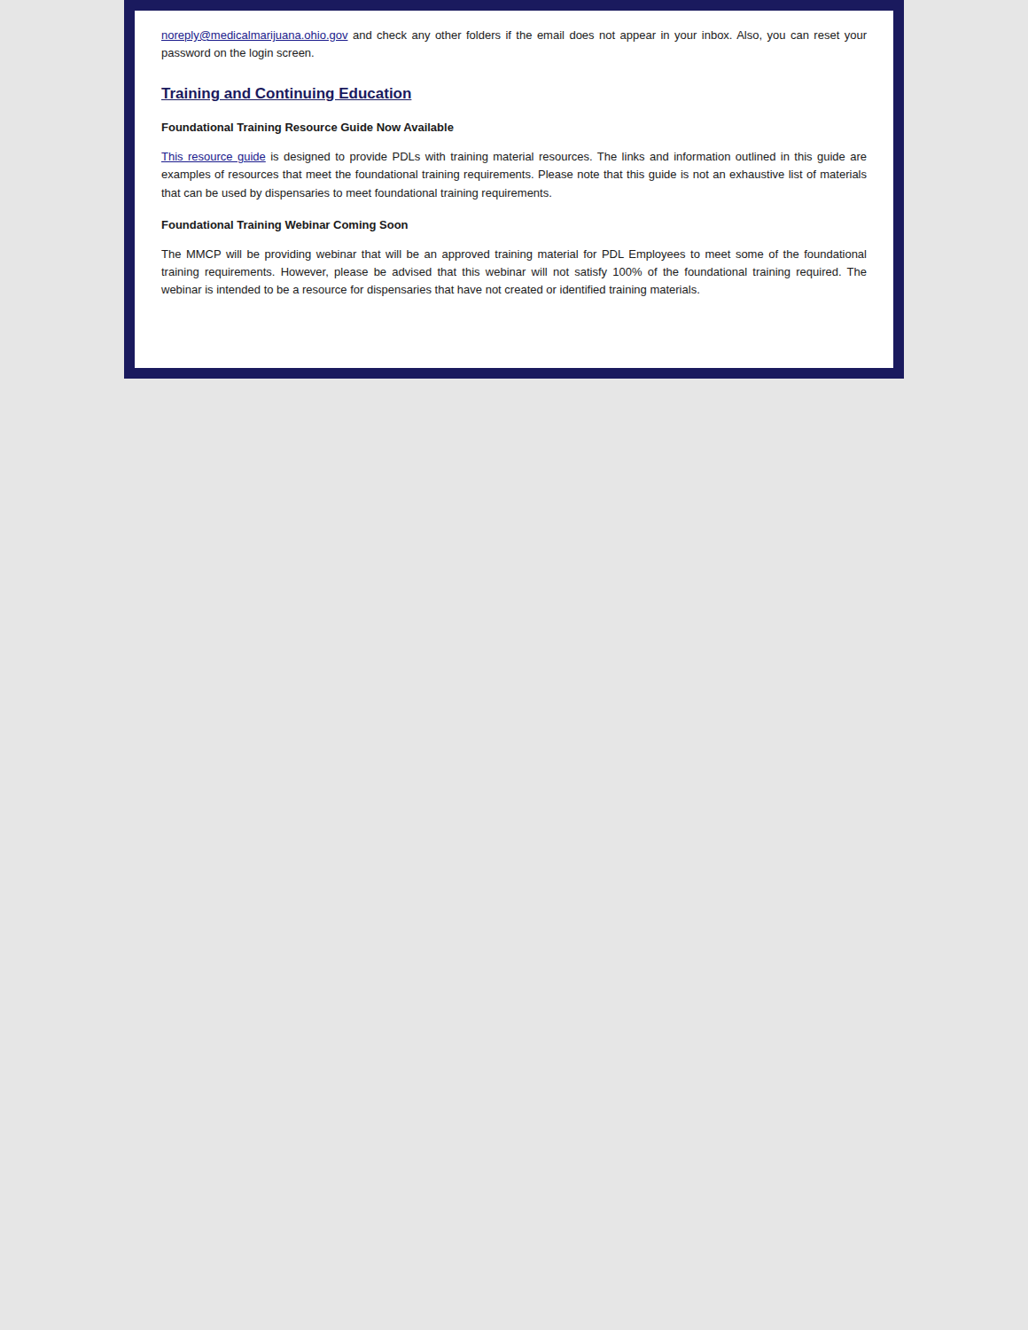noreply@medicalmarijuana.ohio.gov and check any other folders if the email does not appear in your inbox. Also, you can reset your password on the login screen.
Training and Continuing Education
Foundational Training Resource Guide Now Available
This resource guide is designed to provide PDLs with training material resources. The links and information outlined in this guide are examples of resources that meet the foundational training requirements. Please note that this guide is not an exhaustive list of materials that can be used by dispensaries to meet foundational training requirements.
Foundational Training Webinar Coming Soon
The MMCP will be providing webinar that will be an approved training material for PDL Employees to meet some of the foundational training requirements. However, please be advised that this webinar will not satisfy 100% of the foundational training required. The webinar is intended to be a resource for dispensaries that have not created or identified training materials.